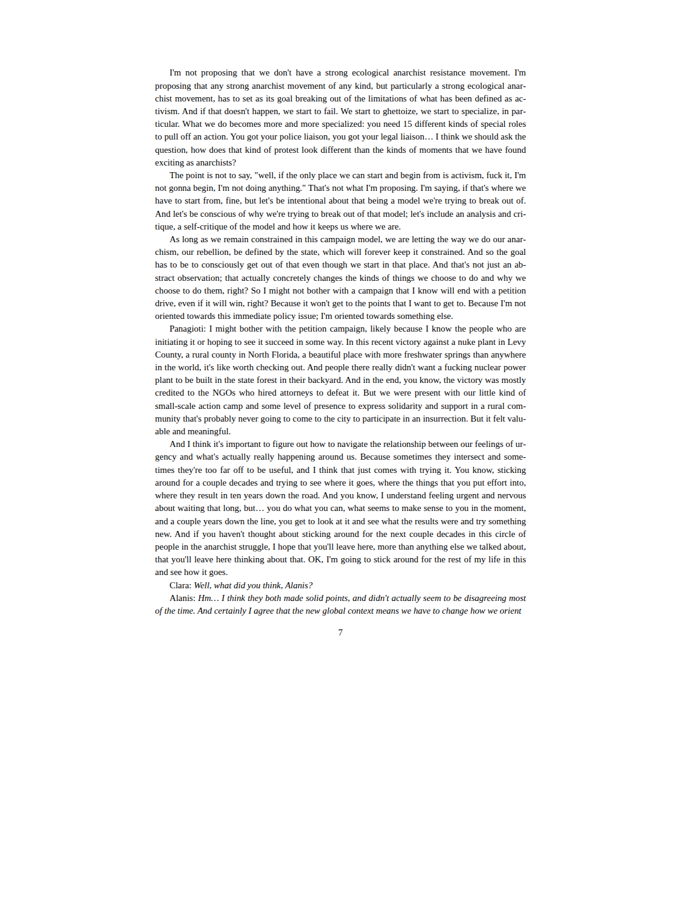I'm not proposing that we don't have a strong ecological anarchist resistance movement. I'm proposing that any strong anarchist movement of any kind, but particularly a strong ecological anarchist movement, has to set as its goal breaking out of the limitations of what has been defined as activism. And if that doesn't happen, we start to fail. We start to ghettoize, we start to specialize, in particular. What we do becomes more and more specialized: you need 15 different kinds of special roles to pull off an action. You got your police liaison, you got your legal liaison… I think we should ask the question, how does that kind of protest look different than the kinds of moments that we have found exciting as anarchists?
The point is not to say, "well, if the only place we can start and begin from is activism, fuck it, I'm not gonna begin, I'm not doing anything." That's not what I'm proposing. I'm saying, if that's where we have to start from, fine, but let's be intentional about that being a model we're trying to break out of. And let's be conscious of why we're trying to break out of that model; let's include an analysis and critique, a self-critique of the model and how it keeps us where we are.
As long as we remain constrained in this campaign model, we are letting the way we do our anarchism, our rebellion, be defined by the state, which will forever keep it constrained. And so the goal has to be to consciously get out of that even though we start in that place. And that's not just an abstract observation; that actually concretely changes the kinds of things we choose to do and why we choose to do them, right? So I might not bother with a campaign that I know will end with a petition drive, even if it will win, right? Because it won't get to the points that I want to get to. Because I'm not oriented towards this immediate policy issue; I'm oriented towards something else.
Panagioti: I might bother with the petition campaign, likely because I know the people who are initiating it or hoping to see it succeed in some way. In this recent victory against a nuke plant in Levy County, a rural county in North Florida, a beautiful place with more freshwater springs than anywhere in the world, it's like worth checking out. And people there really didn't want a fucking nuclear power plant to be built in the state forest in their backyard. And in the end, you know, the victory was mostly credited to the NGOs who hired attorneys to defeat it. But we were present with our little kind of small-scale action camp and some level of presence to express solidarity and support in a rural community that's probably never going to come to the city to participate in an insurrection. But it felt valuable and meaningful.
And I think it's important to figure out how to navigate the relationship between our feelings of urgency and what's actually really happening around us. Because sometimes they intersect and sometimes they're too far off to be useful, and I think that just comes with trying it. You know, sticking around for a couple decades and trying to see where it goes, where the things that you put effort into, where they result in ten years down the road. And you know, I understand feeling urgent and nervous about waiting that long, but… you do what you can, what seems to make sense to you in the moment, and a couple years down the line, you get to look at it and see what the results were and try something new. And if you haven't thought about sticking around for the next couple decades in this circle of people in the anarchist struggle, I hope that you'll leave here, more than anything else we talked about, that you'll leave here thinking about that. OK, I'm going to stick around for the rest of my life in this and see how it goes.
Clara: Well, what did you think, Alanis?
Alanis: Hm… I think they both made solid points, and didn't actually seem to be disagreeing most of the time. And certainly I agree that the new global context means we have to change how we orient
7